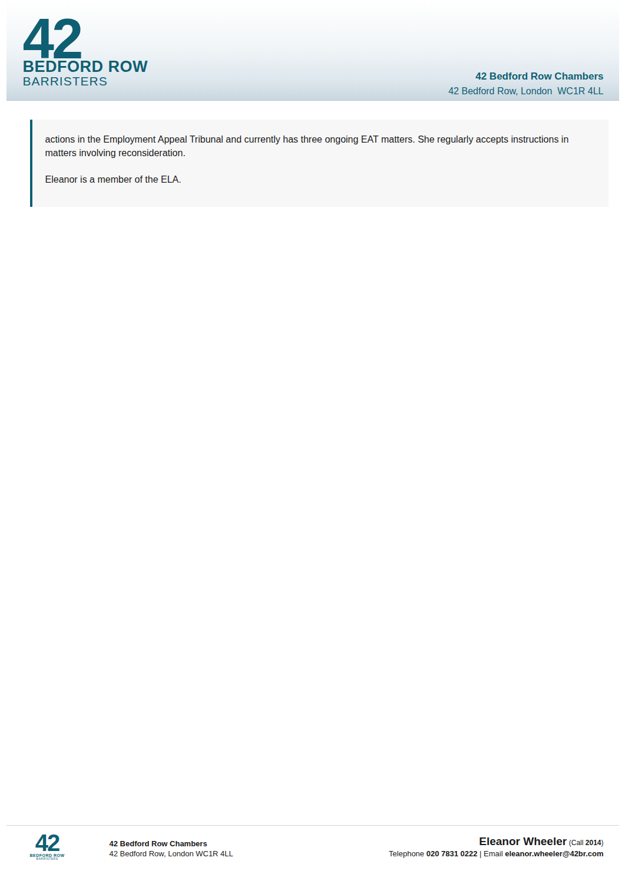42 BEDFORD ROW BARRISTERS
42 Bedford Row Chambers 42 Bedford Row, London WC1R 4LL
actions in the Employment Appeal Tribunal and currently has three ongoing EAT matters. She regularly accepts instructions in matters involving reconsideration.
Eleanor is a member of the ELA.
42 BEDFORD ROW BARRISTERS
42 Bedford Row Chambers
42 Bedford Row, London WC1R 4LL
Eleanor Wheeler (Call 2014)
Telephone 020 7831 0222 | Email eleanor.wheeler@42br.com